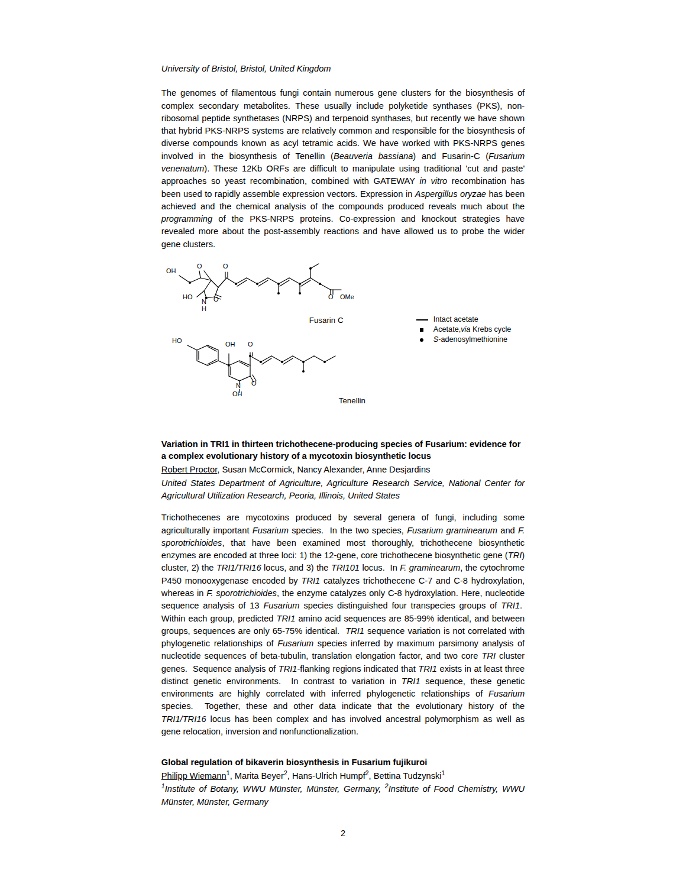University of Bristol, Bristol, United Kingdom
The genomes of filamentous fungi contain numerous gene clusters for the biosynthesis of complex secondary metabolites. These usually include polyketide synthases (PKS), non-ribosomal peptide synthetases (NRPS) and terpenoid synthases, but recently we have shown that hybrid PKS-NRPS systems are relatively common and responsible for the biosynthesis of diverse compounds known as acyl tetramic acids. We have worked with PKS-NRPS genes involved in the biosynthesis of Tenellin (Beauveria bassiana) and Fusarin-C (Fusarium venenatum). These 12Kb ORFs are difficult to manipulate using traditional 'cut and paste' approaches so yeast recombination, combined with GATEWAY in vitro recombination has been used to rapidly assemble expression vectors. Expression in Aspergillus oryzae has been achieved and the chemical analysis of the compounds produced reveals much about the programming of the PKS-NRPS proteins. Co-expression and knockout strategies have revealed more about the post-assembly reactions and have allowed us to probe the wider gene clusters.
OH O HO N H O O O OMe HO N OH O OH O
Fusarin C
Tenellin
| | Intact acetate |
| | Acetate, via Krebs cycle |
| | S -adenosylmethionine |
Variation in TRI1 in thirteen trichothecene-producing species of Fusarium: evidence for a complex evolutionary history of a mycotoxin biosynthetic locus
Robert Proctor, Susan McCormick, Nancy Alexander, Anne Desjardins
United States Department of Agriculture, Agriculture Research Service, National Center for Agricultural Utilization Research, Peoria, Illinois, United States
Trichothecenes are mycotoxins produced by several genera of fungi, including some agriculturally important Fusarium species. In the two species, Fusarium graminearum and F. sporotrichioides, that have been examined most thoroughly, trichothecene biosynthetic enzymes are encoded at three loci: 1) the 12-gene, core trichothecene biosynthetic gene (TRI) cluster, 2) the TRI1/TRI16 locus, and 3) the TRI101 locus. In F. graminearum, the cytochrome P450 monooxygenase encoded by TRI1 catalyzes trichothecene C-7 and C-8 hydroxylation, whereas in F. sporotrichioides, the enzyme catalyzes only C-8 hydroxylation. Here, nucleotide sequence analysis of 13 Fusarium species distinguished four transpecies groups of TRI1. Within each group, predicted TRI1 amino acid sequences are 85-99% identical, and between groups, sequences are only 65-75% identical. TRI1 sequence variation is not correlated with phylogenetic relationships of Fusarium species inferred by maximum parsimony analysis of nucleotide sequences of beta-tubulin, translation elongation factor, and two core TRI cluster genes. Sequence analysis of TRI1-flanking regions indicated that TRI1 exists in at least three distinct genetic environments. In contrast to variation in TRI1 sequence, these genetic environments are highly correlated with inferred phylogenetic relationships of Fusarium species. Together, these and other data indicate that the evolutionary history of the TRI1/TRI16 locus has been complex and has involved ancestral polymorphism as well as gene relocation, inversion and nonfunctionalization.
Global regulation of bikaverin biosynthesis in Fusarium fujikuroi
Philipp Wiemann1, Marita Beyer2, Hans-Ulrich Humpf2, Bettina Tudzynski1
1Institute of Botany, WWU Münster, Münster, Germany, 2Institute of Food Chemistry, WWU Münster, Münster, Germany
2